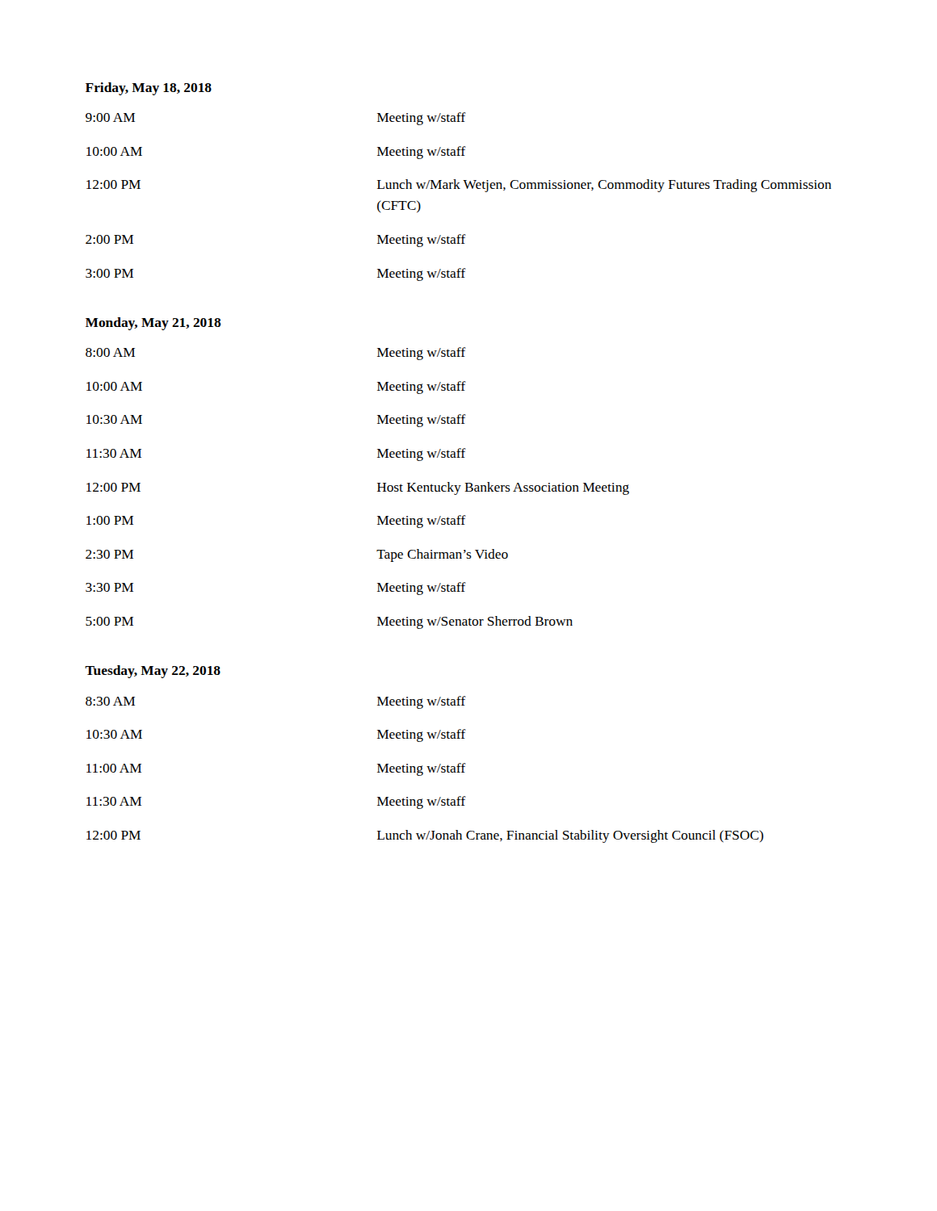Friday, May 18, 2018
| 9:00 AM | Meeting w/staff |
| 10:00 AM | Meeting w/staff |
| 12:00 PM | Lunch w/Mark Wetjen, Commissioner, Commodity Futures Trading Commission (CFTC) |
| 2:00 PM | Meeting w/staff |
| 3:00 PM | Meeting w/staff |
Monday, May 21, 2018
| 8:00 AM | Meeting w/staff |
| 10:00 AM | Meeting w/staff |
| 10:30 AM | Meeting w/staff |
| 11:30 AM | Meeting w/staff |
| 12:00 PM | Host Kentucky Bankers Association Meeting |
| 1:00 PM | Meeting w/staff |
| 2:30 PM | Tape Chairman’s Video |
| 3:30 PM | Meeting w/staff |
| 5:00 PM | Meeting w/Senator Sherrod Brown |
Tuesday, May 22, 2018
| 8:30 AM | Meeting w/staff |
| 10:30 AM | Meeting w/staff |
| 11:00 AM | Meeting w/staff |
| 11:30 AM | Meeting w/staff |
| 12:00 PM | Lunch w/Jonah Crane, Financial Stability Oversight Council (FSOC) |